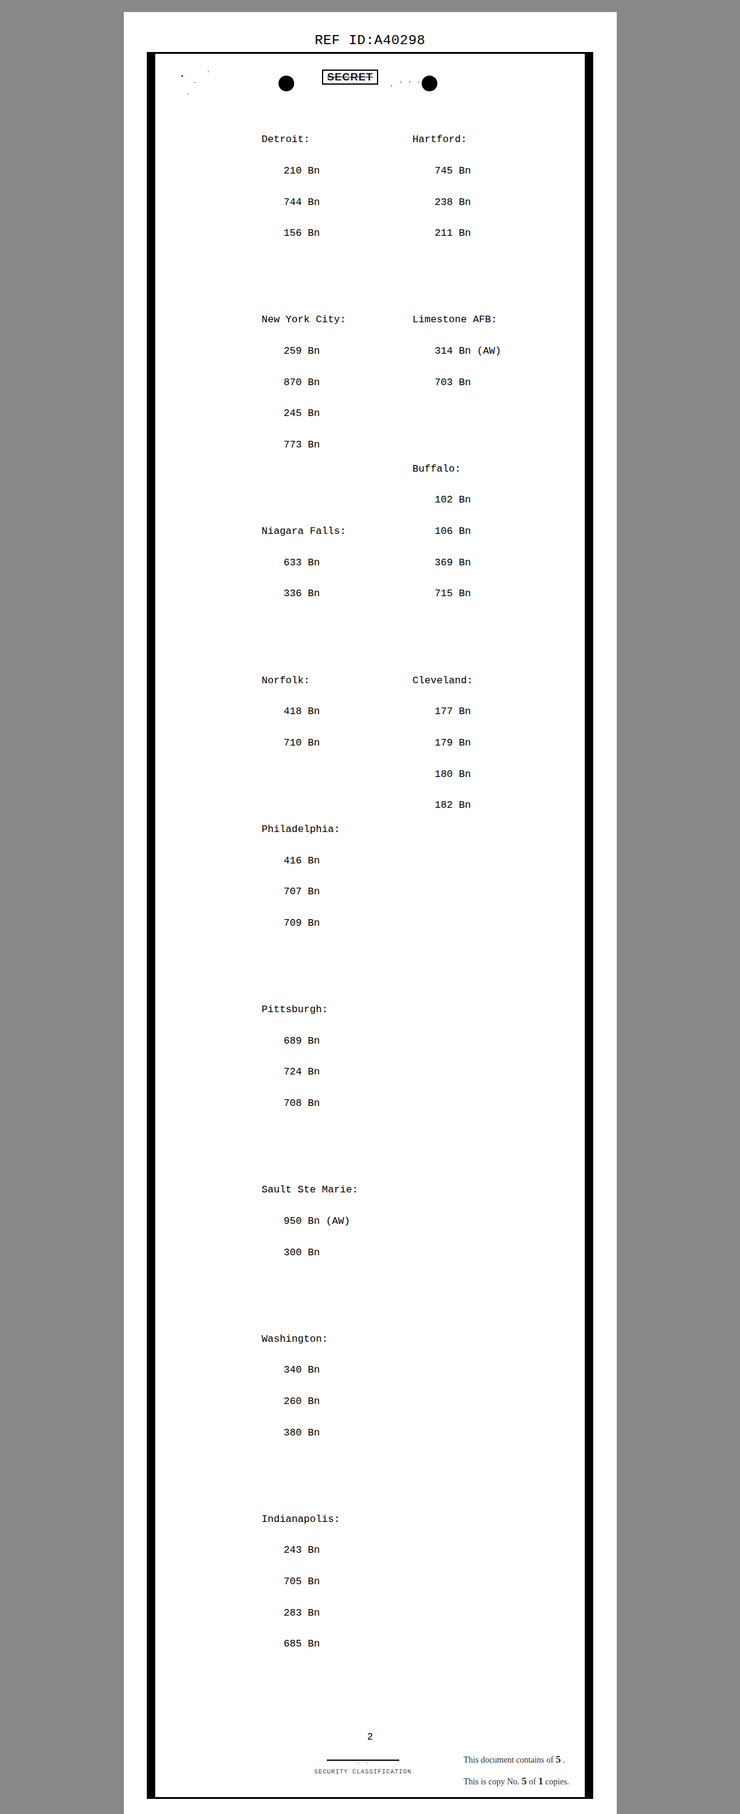REF ID:A40298
. ˙
˙
˙
SECRET
, ' ' '
Detroit:
210 Bn
744 Bn
156 Bn
New York City:
259 Bn
870 Bn
245 Bn
773 Bn
Niagara Falls:
633 Bn
336 Bn
Norfolk:
418 Bn
710 Bn
Philadelphia:
416 Bn
707 Bn
709 Bn
Pittsburgh:
689 Bn
724 Bn
708 Bn
Sault Ste Marie:
950 Bn (AW)
300 Bn
Washington:
340 Bn
260 Bn
380 Bn
Indianapolis:
243 Bn
705 Bn
283 Bn
685 Bn
Hartford:
745 Bn
238 Bn
211 Bn
Limestone AFB:
314 Bn (AW)
703 Bn
Buffalo:
102 Bn
106 Bn
369 Bn
715 Bn
Cleveland:
177 Bn
179 Bn
180 Bn
182 Bn
2
' '
SECURITY CLASSIFICATION
This document contains of 5 .
This is copy No. 5 of 1 copies.